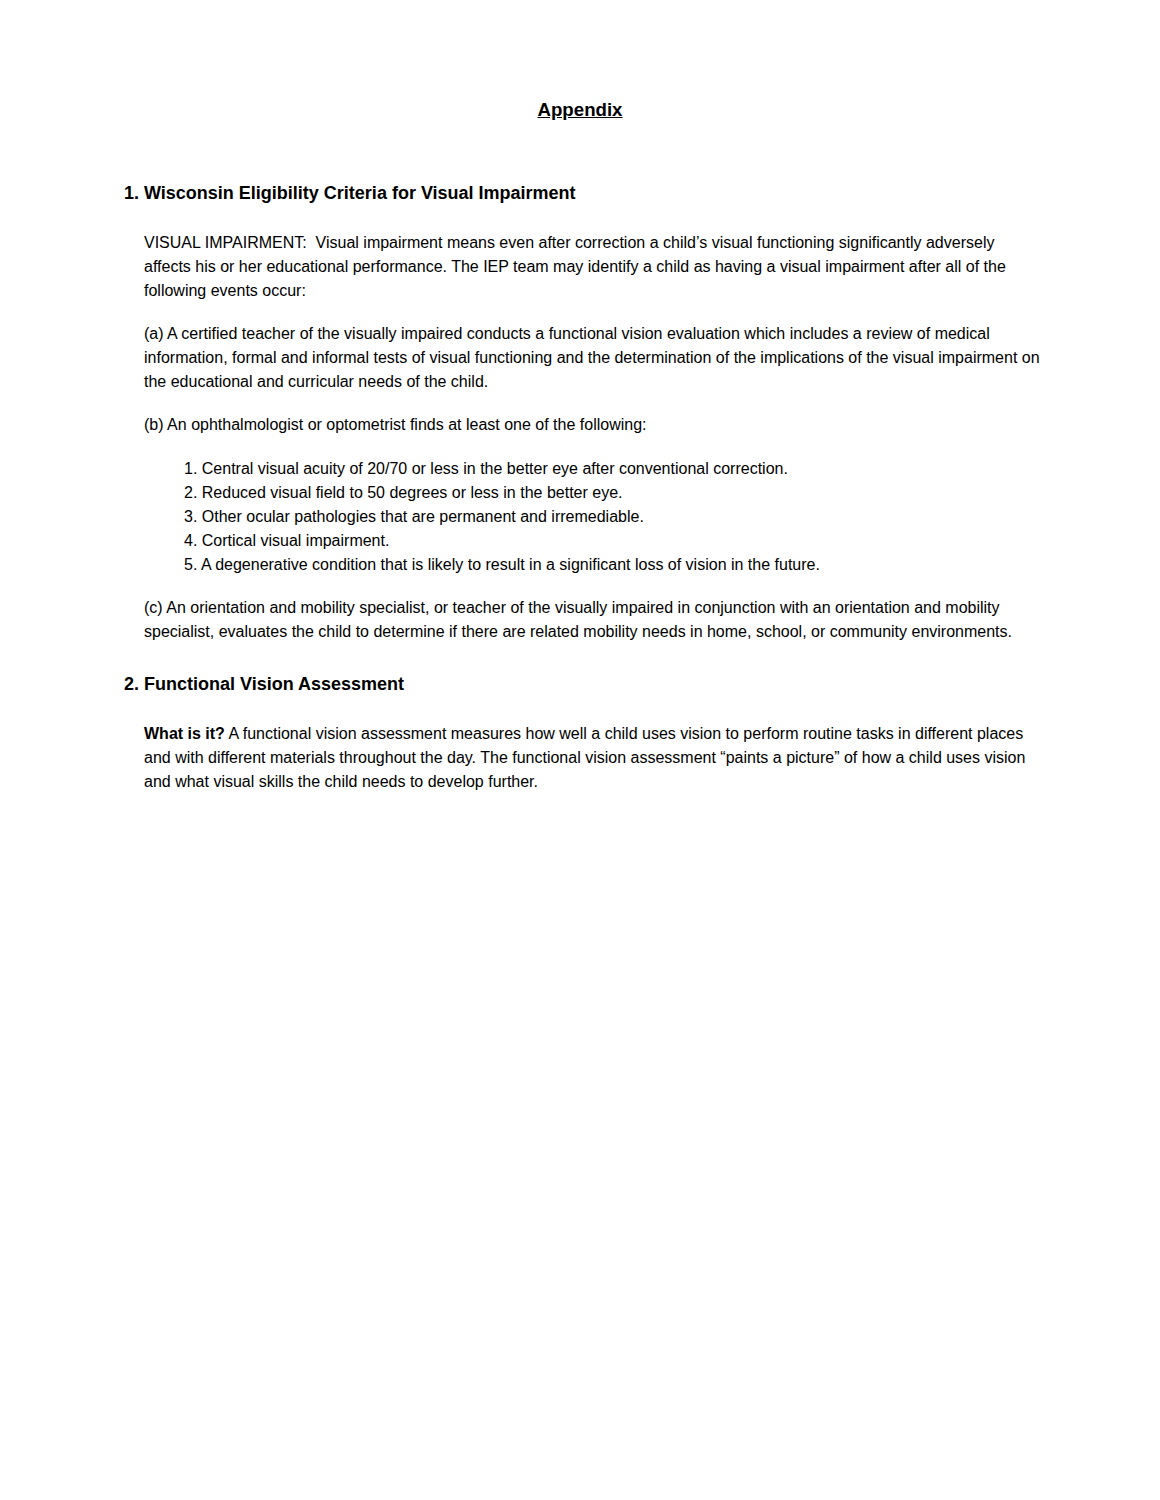Appendix
Wisconsin Eligibility Criteria for Visual Impairment
VISUAL IMPAIRMENT: Visual impairment means even after correction a child’s visual functioning significantly adversely affects his or her educational performance. The IEP team may identify a child as having a visual impairment after all of the following events occur:
(a) A certified teacher of the visually impaired conducts a functional vision evaluation which includes a review of medical information, formal and informal tests of visual functioning and the determination of the implications of the visual impairment on the educational and curricular needs of the child.
(b) An ophthalmologist or optometrist finds at least one of the following:
1. Central visual acuity of 20/70 or less in the better eye after conventional correction.
2. Reduced visual field to 50 degrees or less in the better eye.
3. Other ocular pathologies that are permanent and irremediable.
4. Cortical visual impairment.
5. A degenerative condition that is likely to result in a significant loss of vision in the future.
(c) An orientation and mobility specialist, or teacher of the visually impaired in conjunction with an orientation and mobility specialist, evaluates the child to determine if there are related mobility needs in home, school, or community environments.
Functional Vision Assessment
What is it? A functional vision assessment measures how well a child uses vision to perform routine tasks in different places and with different materials throughout the day. The functional vision assessment “paints a picture” of how a child uses vision and what visual skills the child needs to develop further.